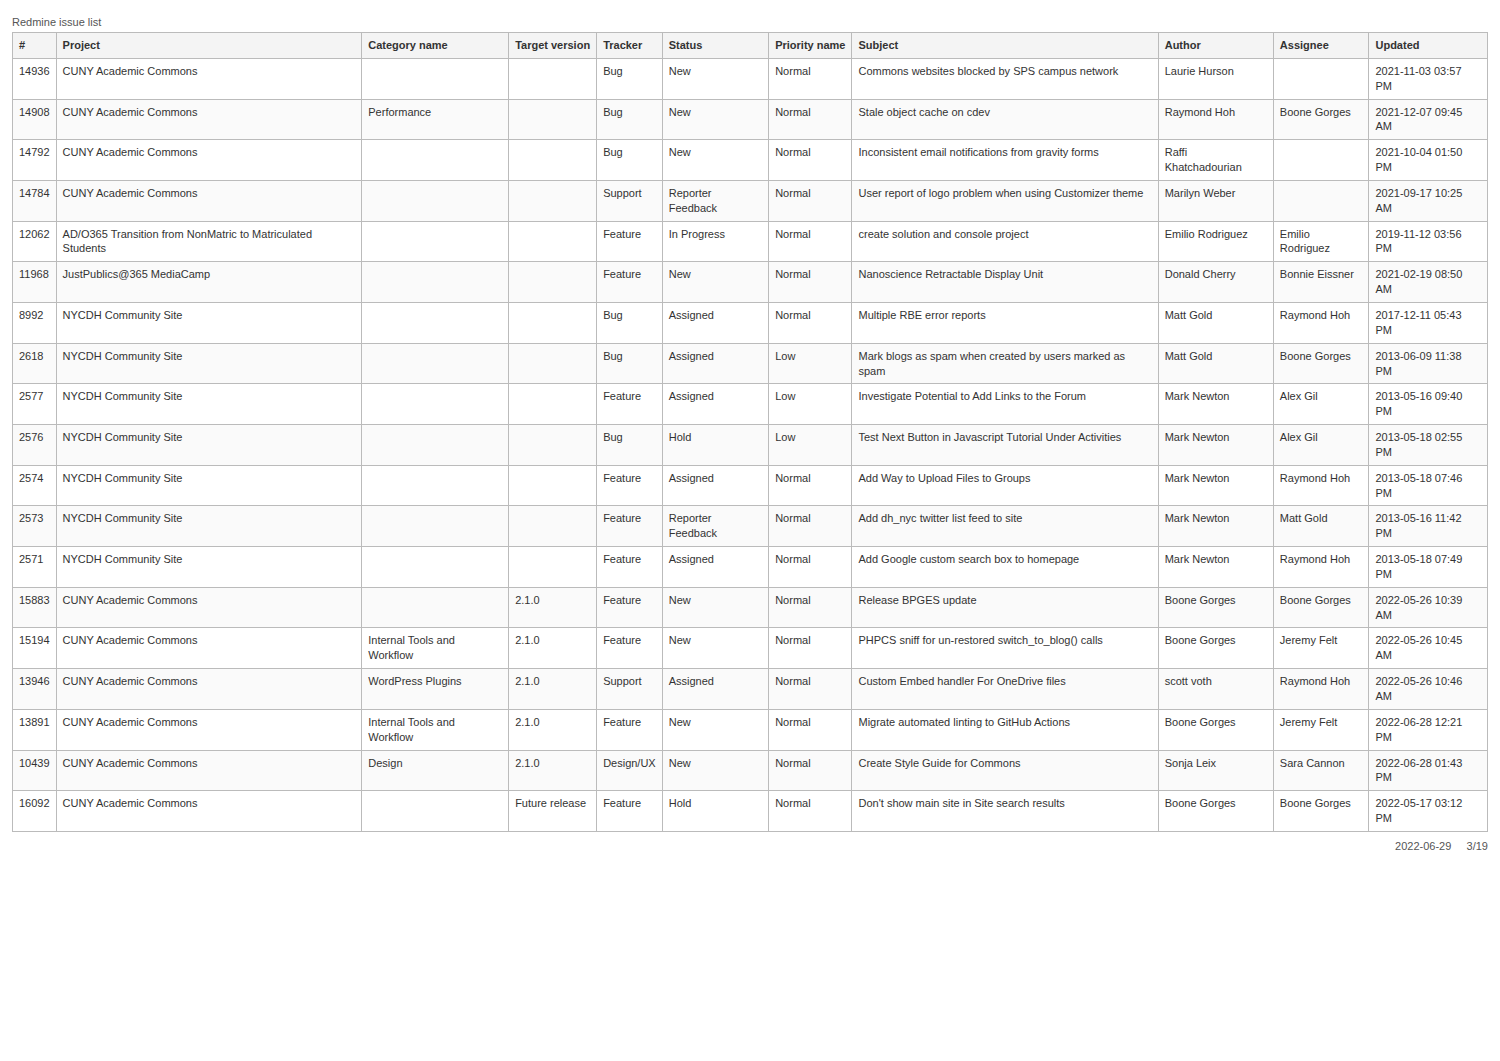Redmine issue list
| # | Project | Category name | Target version | Tracker | Status | Priority name | Subject | Author | Assignee | Updated |
| --- | --- | --- | --- | --- | --- | --- | --- | --- | --- | --- |
| 14936 | CUNY Academic Commons | | | Bug | New | Normal | Commons websites blocked by SPS campus network | Laurie Hurson | | 2021-11-03 03:57 PM |
| 14908 | CUNY Academic Commons | Performance | | Bug | New | Normal | Stale object cache on cdev | Raymond Hoh | Boone Gorges | 2021-12-07 09:45 AM |
| 14792 | CUNY Academic Commons | | | Bug | New | Normal | Inconsistent email notifications from gravity forms | Raffi Khatchadourian | | 2021-10-04 01:50 PM |
| 14784 | CUNY Academic Commons | | | Support | Reporter Feedback | Normal | User report of logo problem when using Customizer theme | Marilyn Weber | | 2021-09-17 10:25 AM |
| 12062 | AD/O365 Transition from NonMatric to Matriculated Students | | | Feature | In Progress | Normal | create solution and console project | Emilio Rodriguez | Emilio Rodriguez | 2019-11-12 03:56 PM |
| 11968 | JustPublics@365 MediaCamp | | | Feature | New | Normal | Nanoscience Retractable Display Unit | Donald Cherry | Bonnie Eissner | 2021-02-19 08:50 AM |
| 8992 | NYCDH Community Site | | | Bug | Assigned | Normal | Multiple RBE error reports | Matt Gold | Raymond Hoh | 2017-12-11 05:43 PM |
| 2618 | NYCDH Community Site | | | Bug | Assigned | Low | Mark blogs as spam when created by users marked as spam | Matt Gold | Boone Gorges | 2013-06-09 11:38 PM |
| 2577 | NYCDH Community Site | | | Feature | Assigned | Low | Investigate Potential to Add Links to the Forum | Mark Newton | Alex Gil | 2013-05-16 09:40 PM |
| 2576 | NYCDH Community Site | | | Bug | Hold | Low | Test Next Button in Javascript Tutorial Under Activities | Mark Newton | Alex Gil | 2013-05-18 02:55 PM |
| 2574 | NYCDH Community Site | | | Feature | Assigned | Normal | Add Way to Upload Files to Groups | Mark Newton | Raymond Hoh | 2013-05-18 07:46 PM |
| 2573 | NYCDH Community Site | | | Feature | Reporter Feedback | Normal | Add dh_nyc twitter list feed to site | Mark Newton | Matt Gold | 2013-05-16 11:42 PM |
| 2571 | NYCDH Community Site | | | Feature | Assigned | Normal | Add Google custom search box to homepage | Mark Newton | Raymond Hoh | 2013-05-18 07:49 PM |
| 15883 | CUNY Academic Commons | | 2.1.0 | Feature | New | Normal | Release BPGES update | Boone Gorges | Boone Gorges | 2022-05-26 10:39 AM |
| 15194 | CUNY Academic Commons | Internal Tools and Workflow | 2.1.0 | Feature | New | Normal | PHPCS sniff for un-restored switch_to_blog() calls | Boone Gorges | Jeremy Felt | 2022-05-26 10:45 AM |
| 13946 | CUNY Academic Commons | WordPress Plugins | 2.1.0 | Support | Assigned | Normal | Custom Embed handler For OneDrive files | scott voth | Raymond Hoh | 2022-05-26 10:46 AM |
| 13891 | CUNY Academic Commons | Internal Tools and Workflow | 2.1.0 | Feature | New | Normal | Migrate automated linting to GitHub Actions | Boone Gorges | Jeremy Felt | 2022-06-28 12:21 PM |
| 10439 | CUNY Academic Commons | Design | 2.1.0 | Design/UX | New | Normal | Create Style Guide for Commons | Sonja Leix | Sara Cannon | 2022-06-28 01:43 PM |
| 16092 | CUNY Academic Commons | | Future release | Feature | Hold | Normal | Don't show main site in Site search results | Boone Gorges | Boone Gorges | 2022-05-17 03:12 PM |
2022-06-29 3/19